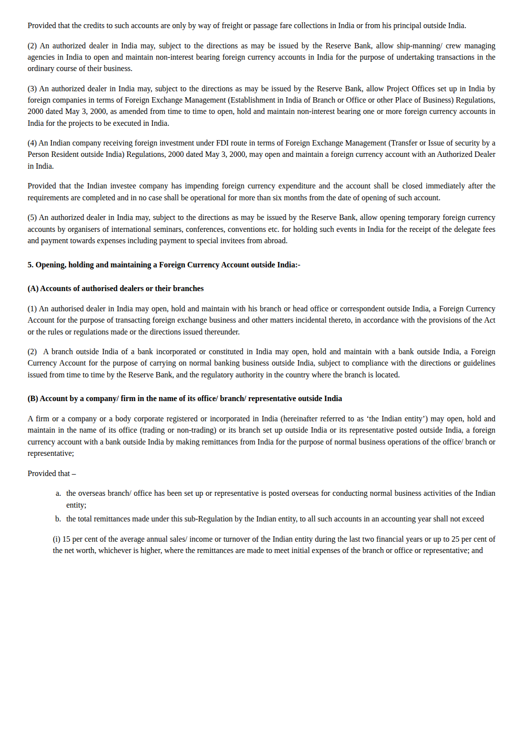Provided that the credits to such accounts are only by way of freight or passage fare collections in India or from his principal outside India.
(2) An authorized dealer in India may, subject to the directions as may be issued by the Reserve Bank, allow ship-manning/ crew managing agencies in India to open and maintain non-interest bearing foreign currency accounts in India for the purpose of undertaking transactions in the ordinary course of their business.
(3) An authorized dealer in India may, subject to the directions as may be issued by the Reserve Bank, allow Project Offices set up in India by foreign companies in terms of Foreign Exchange Management (Establishment in India of Branch or Office or other Place of Business) Regulations, 2000 dated May 3, 2000, as amended from time to time to open, hold and maintain non-interest bearing one or more foreign currency accounts in India for the projects to be executed in India.
(4) An Indian company receiving foreign investment under FDI route in terms of Foreign Exchange Management (Transfer or Issue of security by a Person Resident outside India) Regulations, 2000 dated May 3, 2000, may open and maintain a foreign currency account with an Authorized Dealer in India.
Provided that the Indian investee company has impending foreign currency expenditure and the account shall be closed immediately after the requirements are completed and in no case shall be operational for more than six months from the date of opening of such account.
(5) An authorized dealer in India may, subject to the directions as may be issued by the Reserve Bank, allow opening temporary foreign currency accounts by organisers of international seminars, conferences, conventions etc. for holding such events in India for the receipt of the delegate fees and payment towards expenses including payment to special invitees from abroad.
5. Opening, holding and maintaining a Foreign Currency Account outside India:-
(A) Accounts of authorised dealers or their branches
(1) An authorised dealer in India may open, hold and maintain with his branch or head office or correspondent outside India, a Foreign Currency Account for the purpose of transacting foreign exchange business and other matters incidental thereto, in accordance with the provisions of the Act or the rules or regulations made or the directions issued thereunder.
(2) A branch outside India of a bank incorporated or constituted in India may open, hold and maintain with a bank outside India, a Foreign Currency Account for the purpose of carrying on normal banking business outside India, subject to compliance with the directions or guidelines issued from time to time by the Reserve Bank, and the regulatory authority in the country where the branch is located.
(B) Account by a company/ firm in the name of its office/ branch/ representative outside India
A firm or a company or a body corporate registered or incorporated in India (hereinafter referred to as ‘the Indian entity’) may open, hold and maintain in the name of its office (trading or non-trading) or its branch set up outside India or its representative posted outside India, a foreign currency account with a bank outside India by making remittances from India for the purpose of normal business operations of the office/ branch or representative;
Provided that –
the overseas branch/ office has been set up or representative is posted overseas for conducting normal business activities of the Indian entity;
the total remittances made under this sub-Regulation by the Indian entity, to all such accounts in an accounting year shall not exceed
(i) 15 per cent of the average annual sales/ income or turnover of the Indian entity during the last two financial years or up to 25 per cent of the net worth, whichever is higher, where the remittances are made to meet initial expenses of the branch or office or representative; and